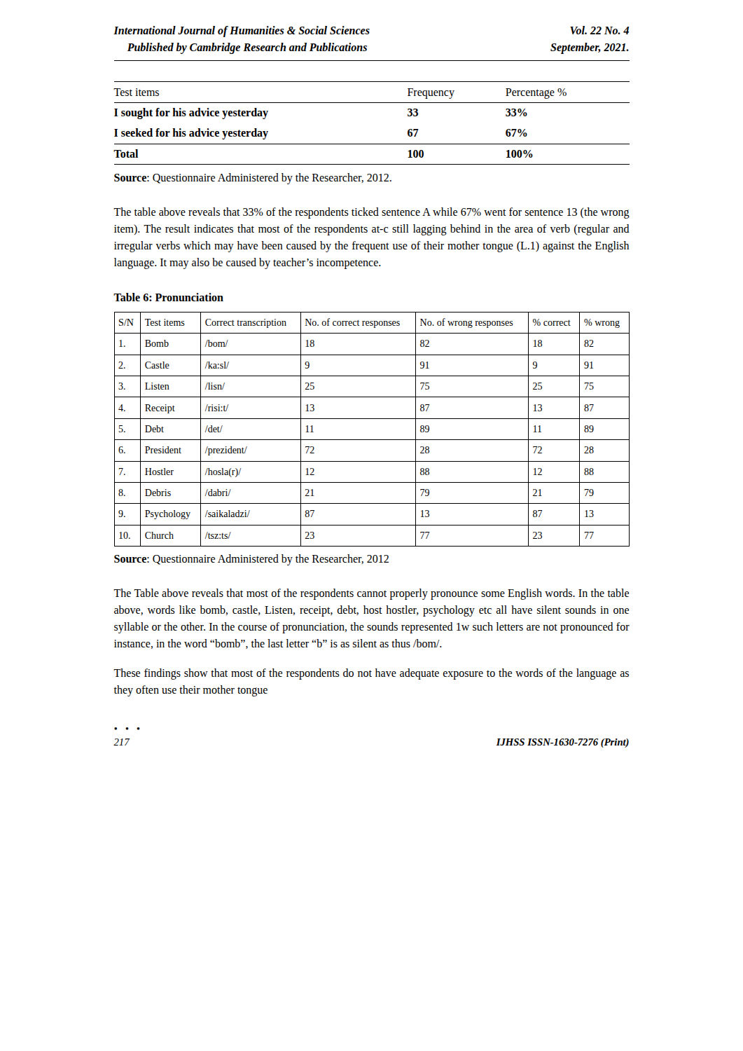International Journal of Humanities & Social Sciences Published by Cambridge Research and Publications
Vol. 22 No. 4
September, 2021.
| Test items | Frequency | Percentage % |
| --- | --- | --- |
| I sought for his advice yesterday | 33 | 33% |
| I seeked for his advice yesterday | 67 | 67% |
| Total | 100 | 100% |
Source: Questionnaire Administered by the Researcher, 2012.
The table above reveals that 33% of the respondents ticked sentence A while 67% went for sentence 13 (the wrong item). The result indicates that most of the respondents at-c still lagging behind in the area of verb (regular and irregular verbs which may have been caused by the frequent use of their mother tongue (L.1) against the English language. It may also be caused by teacher’s incompetence.
Table 6: Pronunciation
| S/N | Test items | Correct transcription | No. of correct responses | No. of wrong responses | % correct | % wrong |
| --- | --- | --- | --- | --- | --- | --- |
| 1. | Bomb | /bom/ | 18 | 82 | 18 | 82 |
| 2. | Castle | /ka:sl/ | 9 | 91 | 9 | 91 |
| 3. | Listen | /lisn/ | 25 | 75 | 25 | 75 |
| 4. | Receipt | /risi:t/ | 13 | 87 | 13 | 87 |
| 5. | Debt | /det/ | 11 | 89 | 11 | 89 |
| 6. | President | /prezident/ | 72 | 28 | 72 | 28 |
| 7. | Hostler | /hosla(r)/ | 12 | 88 | 12 | 88 |
| 8. | Debris | /dabri/ | 21 | 79 | 21 | 79 |
| 9. | Psychology | /saikaladzi/ | 87 | 13 | 87 | 13 |
| 10. | Church | /tsz:ts/ | 23 | 77 | 23 | 77 |
Source: Questionnaire Administered by the Researcher, 2012
The Table above reveals that most of the respondents cannot properly pronounce some English words. In the table above, words like bomb, castle, Listen, receipt, debt, host hostler, psychology etc all have silent sounds in one syllable or the other. In the course of pronunciation, the sounds represented 1w such letters are not pronounced for instance, in the word “bomb”, the last letter “b” is as silent as thus /bom/.
These findings show that most of the respondents do not have adequate exposure to the words of the language as they often use their mother tongue
• • • 217
IJHSS ISSN-1630-7276 (Print)